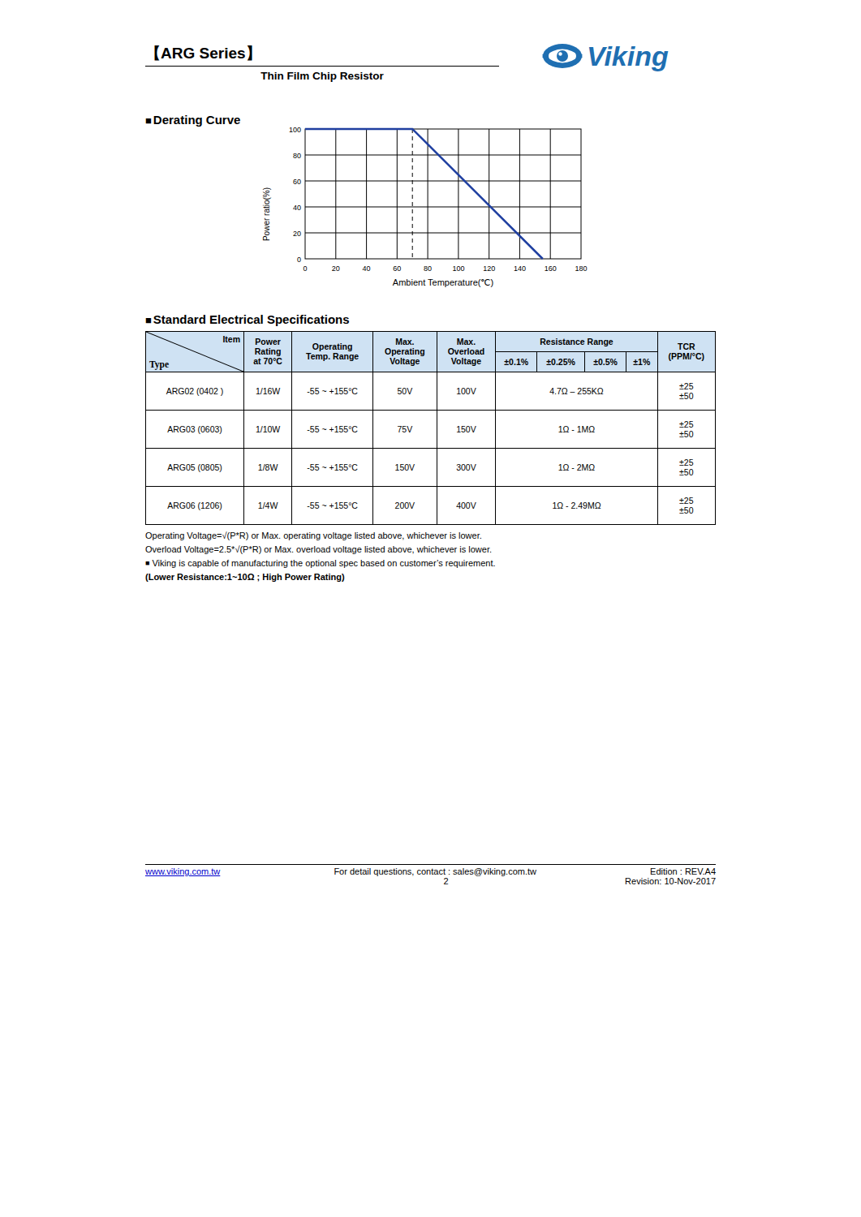【ARG Series】
Thin Film Chip Resistor
Viking
Derating Curve
Power ratio(%) 100 80 60 40 20 0 0 20 40 60 80 100 120 140 160 180 Ambient Temperature(℃)
Standard Electrical Specifications
| Item Type | Power Rating at 70°C | Operating Temp. Range | Max. Operating Voltage | Max. Overload Voltage | Resistance Range | TCR (PPM/°C) |
| --- | --- | --- | --- | --- | --- | --- |
| ±0.1% | ±0.25% | ±0.5% | ±1% |
| ARG02 (0402 ) | 1/16W | -55 ~ +155°C | 50V | 100V | 4.7Ω – 255KΩ | ±25 ±50 |
| ARG03 (0603) | 1/10W | -55 ~ +155°C | 75V | 150V | 1Ω - 1MΩ | ±25 ±50 |
| ARG05 (0805) | 1/8W | -55 ~ +155°C | 150V | 300V | 1Ω - 2MΩ | ±25 ±50 |
| ARG06 (1206) | 1/4W | -55 ~ +155°C | 200V | 400V | 1Ω - 2.49MΩ | ±25 ±50 |
Operating Voltage=√(P*R) or Max. operating voltage listed above, whichever is lower.
Overload Voltage=2.5*√(P*R) or Max. overload voltage listed above, whichever is lower.
Viking is capable of manufacturing the optional spec based on customer’s requirement.
(Lower Resistance:1~10Ω ; High Power Rating)
www.viking.com.tw
For detail questions, contact : sales@viking.com.tw
Edition : REV.A4
2
Revision: 10-Nov-2017